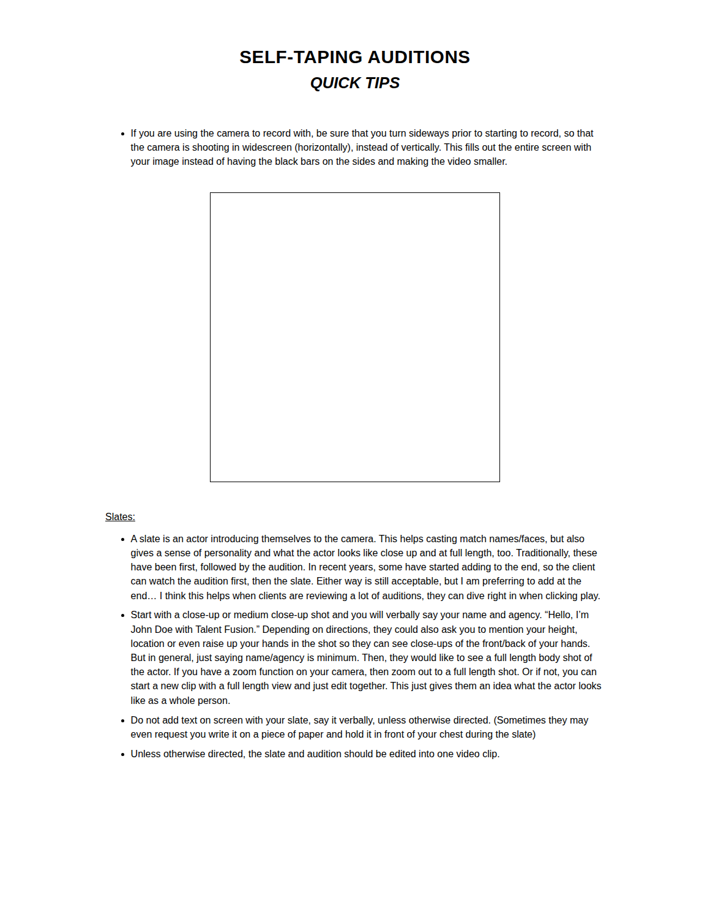SELF-TAPING AUDITIONS
QUICK TIPS
If you are using the camera to record with, be sure that you turn sideways prior to starting to record, so that the camera is shooting in widescreen (horizontally), instead of vertically. This fills out the entire screen with your image instead of having the black bars on the sides and making the video smaller.
Slates:
A slate is an actor introducing themselves to the camera. This helps casting match names/faces, but also gives a sense of personality and what the actor looks like close up and at full length, too. Traditionally, these have been first, followed by the audition. In recent years, some have started adding to the end, so the client can watch the audition first, then the slate. Either way is still acceptable, but I am preferring to add at the end… I think this helps when clients are reviewing a lot of auditions, they can dive right in when clicking play.
Start with a close-up or medium close-up shot and you will verbally say your name and agency. “Hello, I’m John Doe with Talent Fusion.” Depending on directions, they could also ask you to mention your height, location or even raise up your hands in the shot so they can see close-ups of the front/back of your hands. But in general, just saying name/agency is minimum. Then, they would like to see a full length body shot of the actor. If you have a zoom function on your camera, then zoom out to a full length shot. Or if not, you can start a new clip with a full length view and just edit together. This just gives them an idea what the actor looks like as a whole person.
Do not add text on screen with your slate, say it verbally, unless otherwise directed. (Sometimes they may even request you write it on a piece of paper and hold it in front of your chest during the slate)
Unless otherwise directed, the slate and audition should be edited into one video clip.